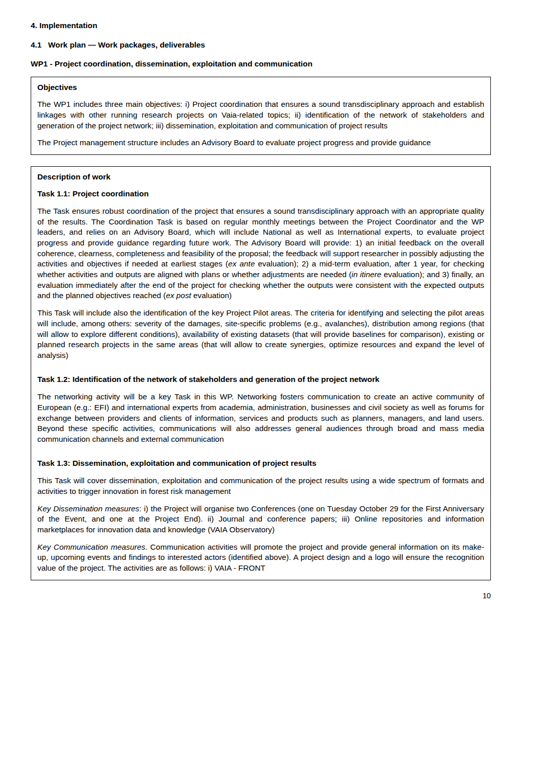4. Implementation
4.1 Work plan — Work packages, deliverables
WP1 - Project coordination, dissemination, exploitation and communication
Objectives
The WP1 includes three main objectives: i) Project coordination that ensures a sound transdisciplinary approach and establish linkages with other running research projects on Vaia-related topics; ii) identification of the network of stakeholders and generation of the project network; iii) dissemination, exploitation and communication of project results
The Project management structure includes an Advisory Board to evaluate project progress and provide guidance
Description of work
Task 1.1: Project coordination
The Task ensures robust coordination of the project that ensures a sound transdisciplinary approach with an appropriate quality of the results. The Coordination Task is based on regular monthly meetings between the Project Coordinator and the WP leaders, and relies on an Advisory Board, which will include National as well as International experts, to evaluate project progress and provide guidance regarding future work. The Advisory Board will provide: 1) an initial feedback on the overall coherence, clearness, completeness and feasibility of the proposal; the feedback will support researcher in possibly adjusting the activities and objectives if needed at earliest stages (ex ante evaluation); 2) a mid-term evaluation, after 1 year, for checking whether activities and outputs are aligned with plans or whether adjustments are needed (in itinere evaluation); and 3) finally, an evaluation immediately after the end of the project for checking whether the outputs were consistent with the expected outputs and the planned objectives reached (ex post evaluation)
This Task will include also the identification of the key Project Pilot areas. The criteria for identifying and selecting the pilot areas will include, among others: severity of the damages, site-specific problems (e.g., avalanches), distribution among regions (that will allow to explore different conditions), availability of existing datasets (that will provide baselines for comparison), existing or planned research projects in the same areas (that will allow to create synergies, optimize resources and expand the level of analysis)
Task 1.2: Identification of the network of stakeholders and generation of the project network
The networking activity will be a key Task in this WP. Networking fosters communication to create an active community of European (e.g.: EFI) and international experts from academia, administration, businesses and civil society as well as forums for exchange between providers and clients of information, services and products such as planners, managers, and land users. Beyond these specific activities, communications will also addresses general audiences through broad and mass media communication channels and external communication
Task 1.3: Dissemination, exploitation and communication of project results
This Task will cover dissemination, exploitation and communication of the project results using a wide spectrum of formats and activities to trigger innovation in forest risk management
Key Dissemination measures: i) the Project will organise two Conferences (one on Tuesday October 29 for the First Anniversary of the Event, and one at the Project End). ii) Journal and conference papers; iii) Online repositories and information marketplaces for innovation data and knowledge (VAIA Observatory)
Key Communication measures. Communication activities will promote the project and provide general information on its make-up, upcoming events and findings to interested actors (identified above). A project design and a logo will ensure the recognition value of the project. The activities are as follows: i) VAIA - FRONT
10